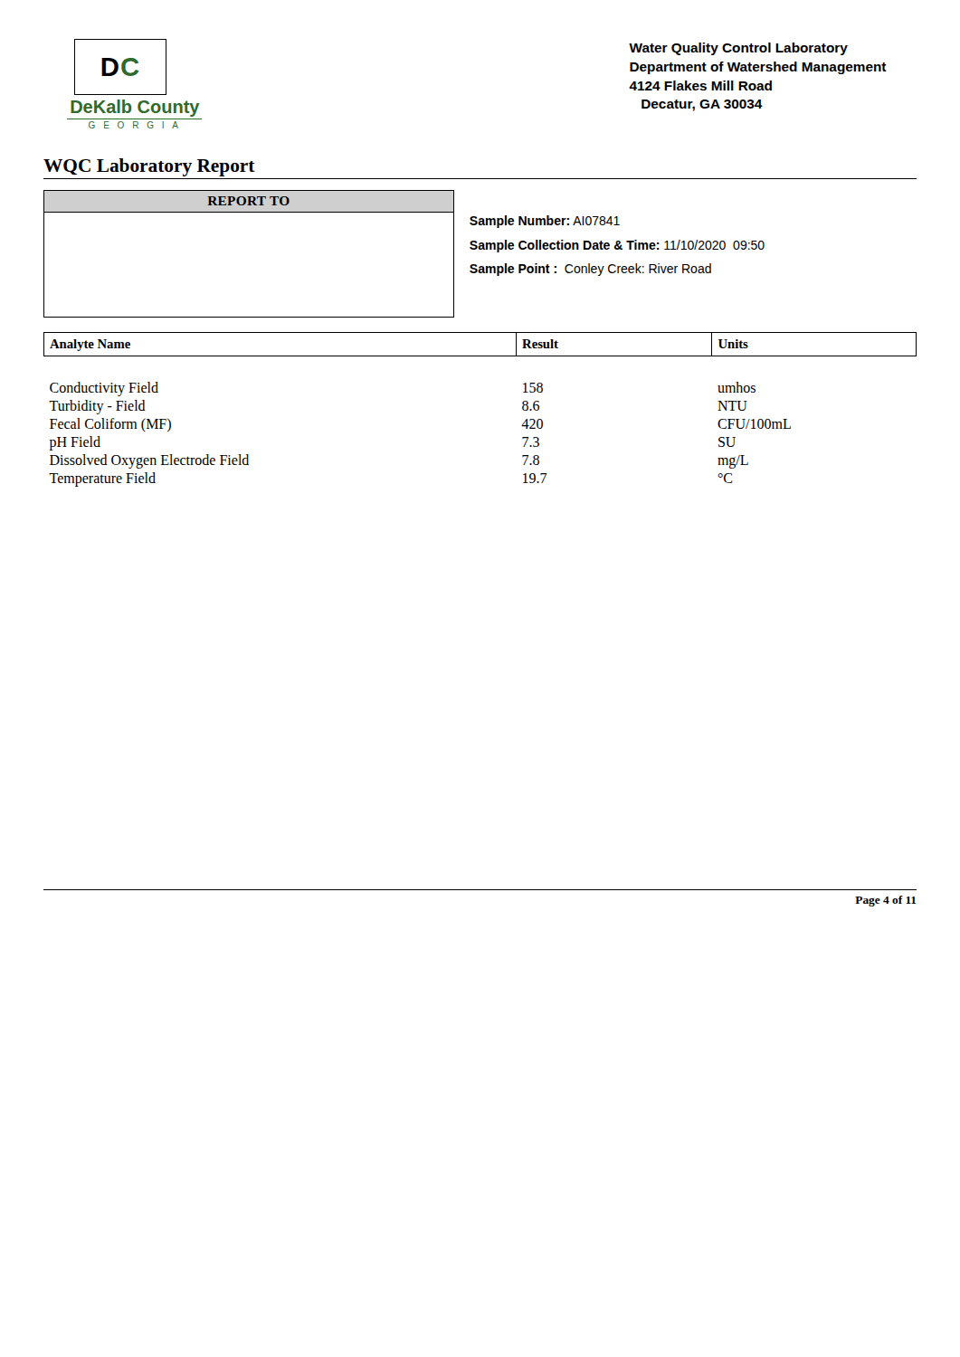DC
DeKalb County
G E O R G I A
Water Quality Control Laboratory
Department of Watershed Management
4124 Flakes Mill Road
Decatur, GA 30034
WQC Laboratory Report
| REPORT TO | Sample Number: AI07841 Sample Collection Date & Time: 11/10/2020 09:50 Sample Point : Conley Creek: River Road |
| Analyte Name | Result | Units |
| --- | --- | --- |
| Conductivity Field | 158 | umhos |
| Turbidity - Field | 8.6 | NTU |
| Fecal Coliform (MF) | 420 | CFU/100mL |
| pH Field | 7.3 | SU |
| Dissolved Oxygen Electrode Field | 7.8 | mg/L |
| Temperature Field | 19.7 | °C |
Page 4 of 11